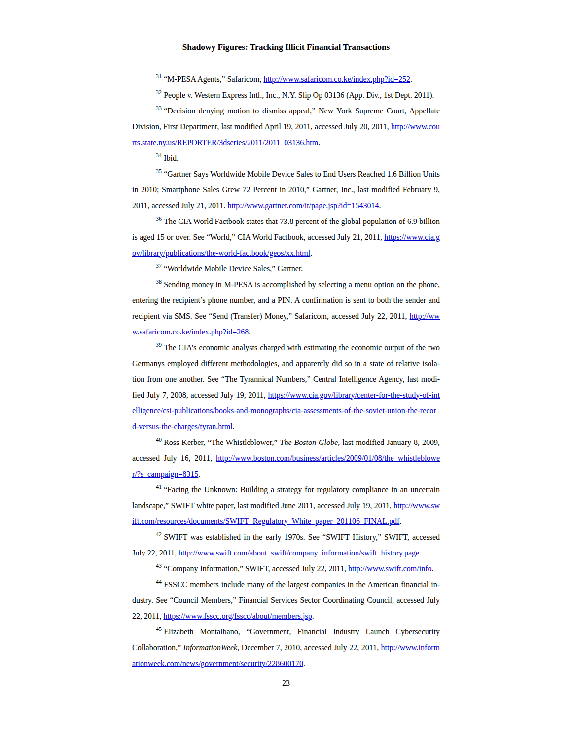Shadowy Figures: Tracking Illicit Financial Transactions
31“M-PESA Agents,” Safaricom, http://www.safaricom.co.ke/index.php?id=252.
32People v. Western Express Intl., Inc., N.Y. Slip Op 03136 (App. Div., 1st Dept. 2011).
33“Decision denying motion to dismiss appeal,” New York Supreme Court, Appellate Division, First Department, last modified April 19, 2011, accessed July 20, 2011, http://www.courts.state.ny.us/REPORTER/3dseries/2011/2011_03136.htm.
34Ibid.
35“Gartner Says Worldwide Mobile Device Sales to End Users Reached 1.6 Billion Units in 2010; Smartphone Sales Grew 72 Percent in 2010,” Gartner, Inc., last modified February 9, 2011, accessed July 21, 2011. http://www.gartner.com/it/page.jsp?id=1543014.
36The CIA World Factbook states that 73.8 percent of the global population of 6.9 billion is aged 15 or over. See “World,” CIA World Factbook, accessed July 21, 2011, https://www.cia.gov/library/publications/the-world-factbook/geos/xx.html.
37“Worldwide Mobile Device Sales,” Gartner.
38Sending money in M-PESA is accomplished by selecting a menu option on the phone, entering the recipient’s phone number, and a PIN. A confirmation is sent to both the sender and recipient via SMS. See “Send (Transfer) Money,” Safaricom, accessed July 22, 2011, http://www.safaricom.co.ke/index.php?id=268.
39The CIA’s economic analysts charged with estimating the economic output of the two Germanys employed different methodologies, and apparently did so in a state of relative isolation from one another. See “The Tyrannical Numbers,” Central Intelligence Agency, last modified July 7, 2008, accessed July 19, 2011, https://www.cia.gov/library/center-for-the-study-of-intelligence/csi-publications/books-and-monographs/cia-assessments-of-the-soviet-union-the-record-versus-the-charges/tyran.html.
40Ross Kerber, “The Whistleblower,” The Boston Globe, last modified January 8, 2009, accessed July 16, 2011, http://www.boston.com/business/articles/2009/01/08/the_whistleblower/?s_campaign=8315.
41“Facing the Unknown: Building a strategy for regulatory compliance in an uncertain landscape,” SWIFT white paper, last modified June 2011, accessed July 19, 2011, http://www.swift.com/resources/documents/SWIFT_Regulatory_White_paper_201106_FINAL.pdf.
42SWIFT was established in the early 1970s. See “SWIFT History,” SWIFT, accessed July 22, 2011, http://www.swift.com/about_swift/company_information/swift_history.page.
43“Company Information,” SWIFT, accessed July 22, 2011, http://www.swift.com/info.
44FSSCC members include many of the largest companies in the American financial industry. See “Council Members,” Financial Services Sector Coordinating Council, accessed July 22, 2011, https://www.fsscc.org/fsscc/about/members.jsp.
45Elizabeth Montalbano, “Government, Financial Industry Launch Cybersecurity Collaboration,” InformationWeek, December 7, 2010, accessed July 22, 2011, http://www.informationweek.com/news/government/security/228600170.
23